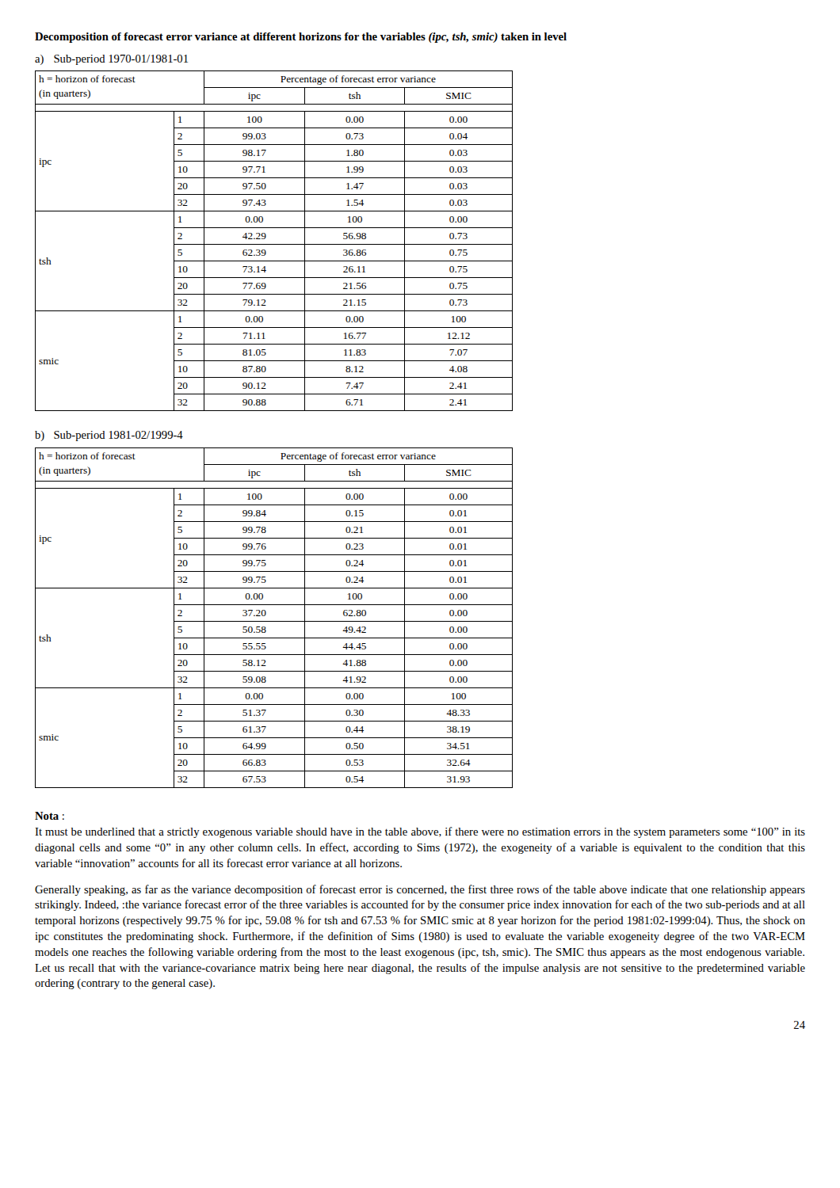Decomposition of forecast error variance at different horizons for the variables (ipc, tsh, smic) taken in level
a) Sub-period 1970-01/1981-01
| h = horizon of forecast (in quarters) | Percentage of forecast error variance |
| ipc | tsh | SMIC |
| ipc | 1 | 100 | 0.00 | 0.00 |
| 2 | 99.03 | 0.73 | 0.04 |
| 5 | 98.17 | 1.80 | 0.03 |
| 10 | 97.71 | 1.99 | 0.03 |
| 20 | 97.50 | 1.47 | 0.03 |
| 32 | 97.43 | 1.54 | 0.03 |
| tsh | 1 | 0.00 | 100 | 0.00 |
| 2 | 42.29 | 56.98 | 0.73 |
| 5 | 62.39 | 36.86 | 0.75 |
| 10 | 73.14 | 26.11 | 0.75 |
| 20 | 77.69 | 21.56 | 0.75 |
| 32 | 79.12 | 21.15 | 0.73 |
| smic | 1 | 0.00 | 0.00 | 100 |
| 2 | 71.11 | 16.77 | 12.12 |
| 5 | 81.05 | 11.83 | 7.07 |
| 10 | 87.80 | 8.12 | 4.08 |
| 20 | 90.12 | 7.47 | 2.41 |
| 32 | 90.88 | 6.71 | 2.41 |
b) Sub-period 1981-02/1999-4
| h = horizon of forecast (in quarters) | Percentage of forecast error variance |
| ipc | tsh | SMIC |
| ipc | 1 | 100 | 0.00 | 0.00 |
| 2 | 99.84 | 0.15 | 0.01 |
| 5 | 99.78 | 0.21 | 0.01 |
| 10 | 99.76 | 0.23 | 0.01 |
| 20 | 99.75 | 0.24 | 0.01 |
| 32 | 99.75 | 0.24 | 0.01 |
| tsh | 1 | 0.00 | 100 | 0.00 |
| 2 | 37.20 | 62.80 | 0.00 |
| 5 | 50.58 | 49.42 | 0.00 |
| 10 | 55.55 | 44.45 | 0.00 |
| 20 | 58.12 | 41.88 | 0.00 |
| 32 | 59.08 | 41.92 | 0.00 |
| smic | 1 | 0.00 | 0.00 | 100 |
| 2 | 51.37 | 0.30 | 48.33 |
| 5 | 61.37 | 0.44 | 38.19 |
| 10 | 64.99 | 0.50 | 34.51 |
| 20 | 66.83 | 0.53 | 32.64 |
| 32 | 67.53 | 0.54 | 31.93 |
Nota :
It must be underlined that a strictly exogenous variable should have in the table above, if there were no estimation errors in the system parameters some “100” in its diagonal cells and some “0” in any other column cells. In effect, according to Sims (1972), the exogeneity of a variable is equivalent to the condition that this variable “innovation” accounts for all its forecast error variance at all horizons.
Generally speaking, as far as the variance decomposition of forecast error is concerned, the first three rows of the table above indicate that one relationship appears strikingly. Indeed, :the variance forecast error of the three variables is accounted for by the consumer price index innovation for each of the two sub-periods and at all temporal horizons (respectively 99.75 % for ipc, 59.08 % for tsh and 67.53 % for SMIC smic at 8 year horizon for the period 1981:02-1999:04). Thus, the shock on ipc constitutes the predominating shock. Furthermore, if the definition of Sims (1980) is used to evaluate the variable exogeneity degree of the two VAR-ECM models one reaches the following variable ordering from the most to the least exogenous (ipc, tsh, smic). The SMIC thus appears as the most endogenous variable. Let us recall that with the variance-covariance matrix being here near diagonal, the results of the impulse analysis are not sensitive to the predetermined variable ordering (contrary to the general case).
24